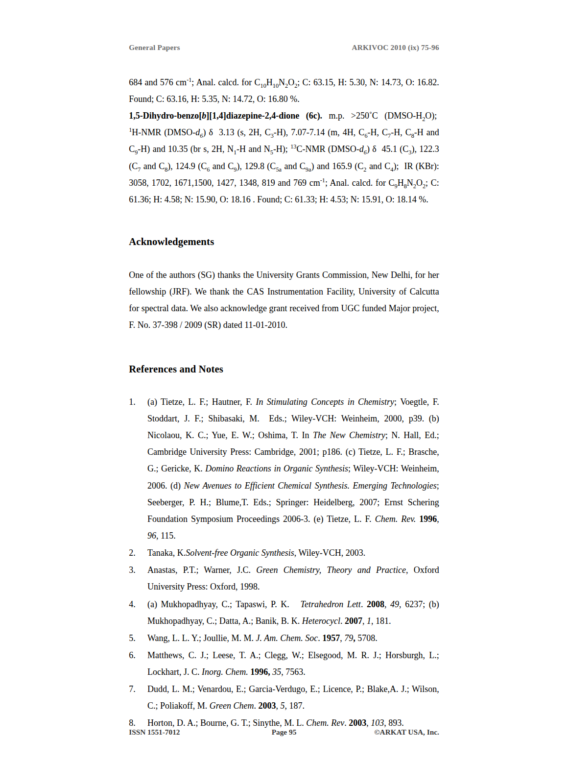General Papers
ARKIVOC 2010 (ix) 75-96
684 and 576 cm-1; Anal. calcd. for C10H10N2O2; C: 63.15, H: 5.30, N: 14.73, O: 16.82. Found; C: 63.16, H: 5.35, N: 14.72, O: 16.80 %.
1,5-Dihydro-benzo[b][1,4]diazepine-2,4-dione (6c). m.p. >250˚C (DMSO-H2O); 1H-NMR (DMSO-d6) δ 3.13 (s, 2H, C3-H), 7.07-7.14 (m, 4H, C6-H, C7-H, C8-H and C9-H) and 10.35 (br s, 2H, N1-H and N5-H); 13C-NMR (DMSO-d6) δ 45.1 (C3), 122.3 (C7 and C8), 124.9 (C6 and C9), 129.8 (C5a and C9a) and 165.9 (C2 and C4); IR (KBr): 3058, 1702, 1671,1500, 1427, 1348, 819 and 769 cm-1; Anal. calcd. for C9H8N2O2; C: 61.36; H: 4.58; N: 15.90, O: 18.16 . Found; C: 61.33; H: 4.53; N: 15.91, O: 18.14 %.
Acknowledgements
One of the authors (SG) thanks the University Grants Commission, New Delhi, for her fellowship (JRF). We thank the CAS Instrumentation Facility, University of Calcutta for spectral data. We also acknowledge grant received from UGC funded Major project, F. No. 37-398 / 2009 (SR) dated 11-01-2010.
References and Notes
1.(a) Tietze, L. F.; Hautner, F. In Stimulating Concepts in Chemistry; Voegtle, F. Stoddart, J. F.; Shibasaki, M. Eds.; Wiley-VCH: Weinheim, 2000, p39. (b) Nicolaou, K. C.; Yue, E. W.; Oshima, T. In The New Chemistry; N. Hall, Ed.; Cambridge University Press: Cambridge, 2001; p186. (c) Tietze, L. F.; Brasche, G.; Gericke, K. Domino Reactions in Organic Synthesis; Wiley-VCH: Weinheim, 2006. (d) New Avenues to Efficient Chemical Synthesis. Emerging Technologies; Seeberger, P. H.; Blume,T. Eds.; Springer: Heidelberg, 2007; Ernst Schering Foundation Symposium Proceedings 2006-3. (e) Tietze, L. F. Chem. Rev. 1996, 96, 115.
2. Tanaka, K.Solvent-free Organic Synthesis, Wiley-VCH, 2003.
3. Anastas, P.T.; Warner, J.C. Green Chemistry, Theory and Practice, Oxford University Press: Oxford, 1998.
4.(a) Mukhopadhyay, C.; Tapaswi, P. K. Tetrahedron Lett. 2008, 49, 6237; (b) Mukhopadhyay, C.; Datta, A.; Banik, B. K. Heterocycl. 2007, 1, 181.
5. Wang, L. L. Y.; Joullie, M. M. J. Am. Chem. Soc. 1957, 79, 5708.
6. Matthews, C. J.; Leese, T. A.; Clegg, W.; Elsegood, M. R. J.; Horsburgh, L.; Lockhart, J. C. Inorg. Chem. 1996, 35, 7563.
7. Dudd, L. M.; Venardou, E.; Garcia-Verdugo, E.; Licence, P.; Blake,A. J.; Wilson, C.; Poliakoff, M. Green Chem. 2003, 5, 187.
8. Horton, D. A.; Bourne, G. T.; Sinythe, M. L. Chem. Rev. 2003, 103, 893.
ISSN 1551-7012
Page 95
©ARKAT USA, Inc.